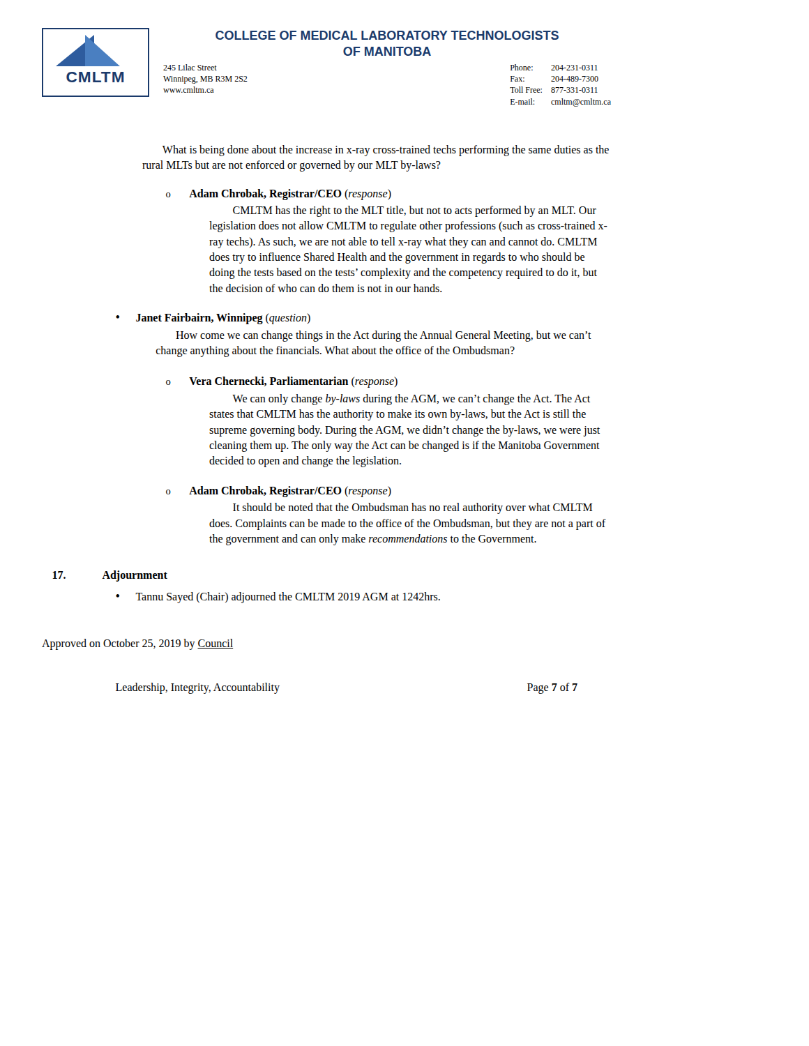CMLTM
COLLEGE OF MEDICAL LABORATORY TECHNOLOGISTS
OF MANITOBA
245 Lilac Street
Winnipeg, MB R3M 2S2
www.cmltm.ca
| Phone: | 204-231-0311 |
| Fax: | 204-489-7300 |
| Toll Free: | 877-331-0311 |
| E-mail: | cmltm@cmltm.ca |
What is being done about the increase in x-ray cross-trained techs performing the same duties as the rural MLTs but are not enforced or governed by our MLT by-laws?
Adam Chrobak, Registrar/CEO (response) CMLTM has the right to the MLT title, but not to acts performed by an MLT. Our legislation does not allow CMLTM to regulate other professions (such as cross-trained x-ray techs). As such, we are not able to tell x-ray what they can and cannot do. CMLTM does try to influence Shared Health and the government in regards to who should be doing the tests based on the tests’ complexity and the competency required to do it, but the decision of who can do them is not in our hands.
Janet Fairbairn, Winnipeg (question) How come we can change things in the Act during the Annual General Meeting, but we can’t change anything about the financials. What about the office of the Ombudsman?
Vera Chernecki, Parliamentarian (response) We can only change by-laws during the AGM, we can’t change the Act. The Act states that CMLTM has the authority to make its own by-laws, but the Act is still the supreme governing body. During the AGM, we didn’t change the by-laws, we were just cleaning them up. The only way the Act can be changed is if the Manitoba Government decided to open and change the legislation.
Adam Chrobak, Registrar/CEO (response) It should be noted that the Ombudsman has no real authority over what CMLTM does. Complaints can be made to the office of the Ombudsman, but they are not a part of the government and can only make recommendations to the Government.
17.
Adjournment
Tannu Sayed (Chair) adjourned the CMLTM 2019 AGM at 1242hrs.
Approved on October 25, 2019 by Council
Leadership, Integrity, Accountability
Page 7 of 7